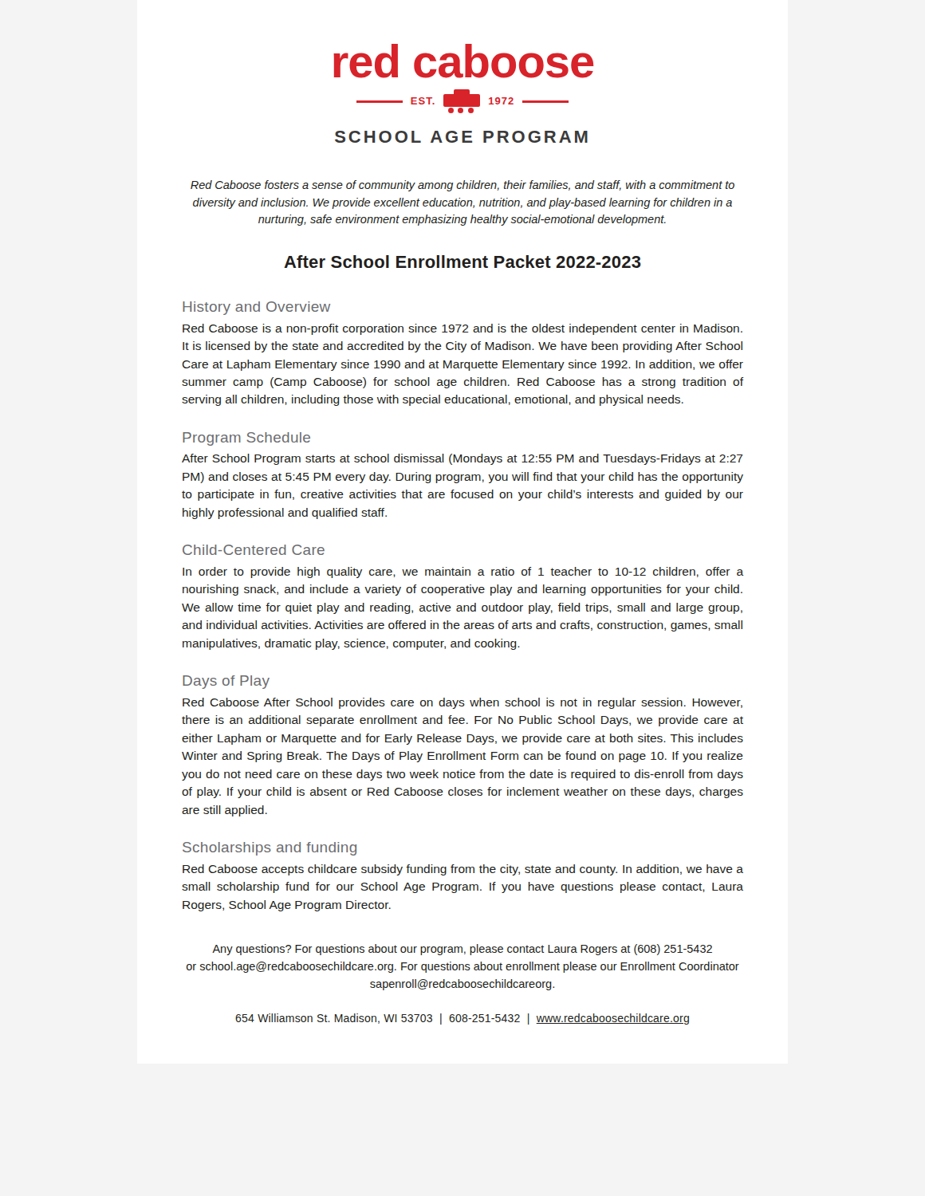red caboose
EST. 1972
SCHOOL AGE PROGRAM
Red Caboose fosters a sense of community among children, their families, and staff, with a commitment to diversity and inclusion. We provide excellent education, nutrition, and play-based learning for children in a nurturing, safe environment emphasizing healthy social-emotional development.
After School Enrollment Packet 2022-2023
History and Overview
Red Caboose is a non-profit corporation since 1972 and is the oldest independent center in Madison. It is licensed by the state and accredited by the City of Madison. We have been providing After School Care at Lapham Elementary since 1990 and at Marquette Elementary since 1992. In addition, we offer summer camp (Camp Caboose) for school age children. Red Caboose has a strong tradition of serving all children, including those with special educational, emotional, and physical needs.
Program Schedule
After School Program starts at school dismissal (Mondays at 12:55 PM and Tuesdays-Fridays at 2:27 PM) and closes at 5:45 PM every day. During program, you will find that your child has the opportunity to participate in fun, creative activities that are focused on your child’s interests and guided by our highly professional and qualified staff.
Child-Centered Care
In order to provide high quality care, we maintain a ratio of 1 teacher to 10-12 children, offer a nourishing snack, and include a variety of cooperative play and learning opportunities for your child. We allow time for quiet play and reading, active and outdoor play, field trips, small and large group, and individual activities. Activities are offered in the areas of arts and crafts, construction, games, small manipulatives, dramatic play, science, computer, and cooking.
Days of Play
Red Caboose After School provides care on days when school is not in regular session. However, there is an additional separate enrollment and fee. For No Public School Days, we provide care at either Lapham or Marquette and for Early Release Days, we provide care at both sites. This includes Winter and Spring Break. The Days of Play Enrollment Form can be found on page 10. If you realize you do not need care on these days two week notice from the date is required to dis-enroll from days of play. If your child is absent or Red Caboose closes for inclement weather on these days, charges are still applied.
Scholarships and funding
Red Caboose accepts childcare subsidy funding from the city, state and county. In addition, we have a small scholarship fund for our School Age Program. If you have questions please contact, Laura Rogers, School Age Program Director.
Any questions? For questions about our program, please contact Laura Rogers at (608) 251-5432
or school.age@redcaboosechildcare.org. For questions about enrollment please our Enrollment Coordinator
sapenroll@redcaboosechildcareorg.
654 Williamson St. Madison, WI 53703 | 608-251-5432 | www.redcaboosechildcare.org